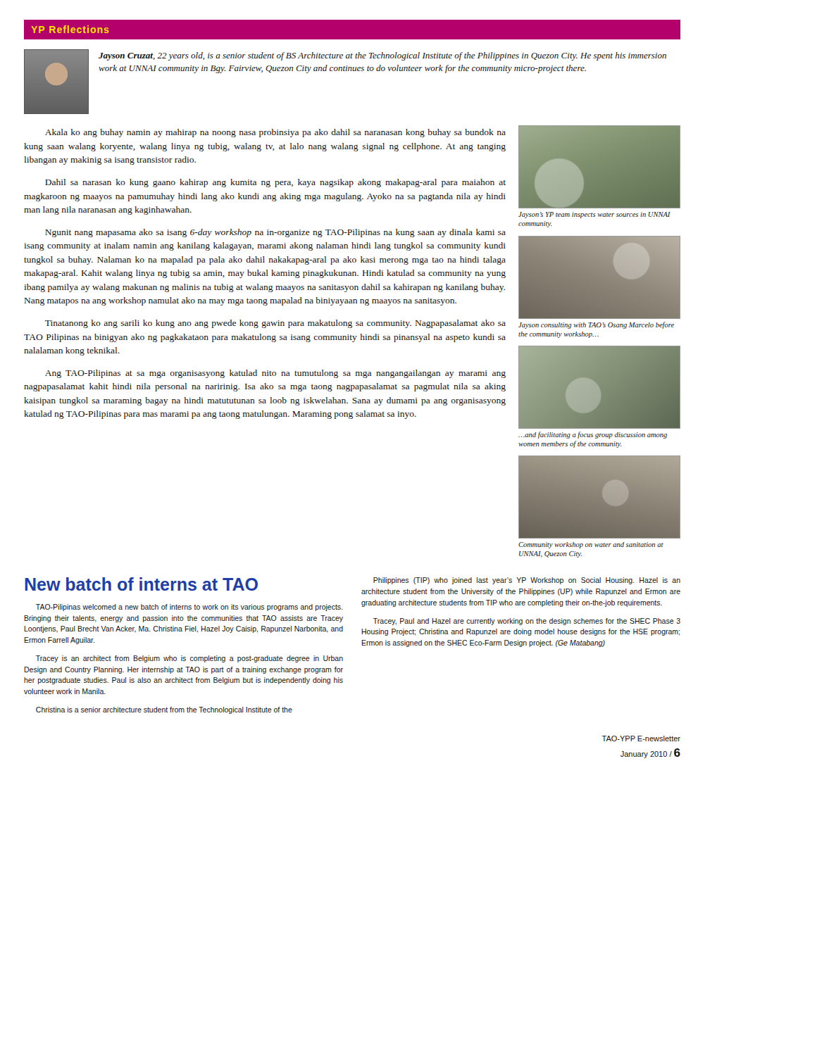YP Reflections
Jayson Cruzat, 22 years old, is a senior student of BS Architecture at the Technological Institute of the Philippines in Quezon City. He spent his immersion work at UNNAI community in Bgy. Fairview, Quezon City and continues to do volunteer work for the community micro-project there.
Akala ko ang buhay namin ay mahirap na noong nasa probinsiya pa ako dahil sa naranasan kong buhay sa bundok na kung saan walang koryente, walang linya ng tubig, walang tv, at lalo nang walang signal ng cellphone. At ang tanging libangan ay makinig sa isang transistor radio.
Dahil sa narasan ko kung gaano kahirap ang kumita ng pera, kaya nagsikap akong makapag-aral para maiahon at magkaroon ng maayos na pamumuhay hindi lang ako kundi ang aking mga magulang. Ayoko na sa pagtanda nila ay hindi man lang nila naranasan ang kaginhawahan.
Ngunit nang mapasama ako sa isang 6-day workshop na in-organize ng TAO-Pilipinas na kung saan ay dinala kami sa isang community at inalam namin ang kanilang kalagayan, marami akong nalaman hindi lang tungkol sa community kundi tungkol sa buhay. Nalaman ko na mapalad pa pala ako dahil nakakapag-aral pa ako kasi merong mga tao na hindi talaga makapag-aral. Kahit walang linya ng tubig sa amin, may bukal kaming pinagkukunan. Hindi katulad sa community na yung ibang pamilya ay walang makunan ng malinis na tubig at walang maayos na sanitasyon dahil sa kahirapan ng kanilang buhay. Nang matapos na ang workshop namulat ako na may mga taong mapalad na biniyayaan ng maayos na sanitasyon.
Tinatanong ko ang sarili ko kung ano ang pwede kong gawin para makatulong sa community. Nagpapasalamat ako sa TAO Pilipinas na binigyan ako ng pagkakataon para makatulong sa isang community hindi sa pinansyal na aspeto kundi sa nalalaman kong teknikal.
Ang TAO-Pilipinas at sa mga organisasyong katulad nito na tumutulong sa mga nangangailangan ay marami ang nagpapasalamat kahit hindi nila personal na naririnig. Isa ako sa mga taong nagpapasalamat sa pagmulat nila sa aking kaisipan tungkol sa maraming bagay na hindi matututunan sa loob ng iskwelahan. Sana ay dumami pa ang organisasyong katulad ng TAO-Pilipinas para mas marami pa ang taong matulungan. Maraming pong salamat sa inyo.
Jayson’s YP team inspects water sources in UNNAI community.
Jayson consulting with TAO’s Osang Marcelo before the community workshop…
…and facilitating a focus group discussion among women members of the community.
Community workshop on water and sanitation at UNNAI, Quezon City.
New batch of interns at TAO
TAO-Pilipinas welcomed a new batch of interns to work on its various programs and projects. Bringing their talents, energy and passion into the communities that TAO assists are Tracey Loontjens, Paul Brecht Van Acker, Ma. Christina Fiel, Hazel Joy Caisip, Rapunzel Narbonita, and Ermon Farrell Aguilar.
Tracey is an architect from Belgium who is completing a post-graduate degree in Urban Design and Country Planning. Her internship at TAO is part of a training exchange program for her postgraduate studies. Paul is also an architect from Belgium but is independently doing his volunteer work in Manila.
Christina is a senior architecture student from the Technological Institute of the
Philippines (TIP) who joined last year’s YP Workshop on Social Housing. Hazel is an architecture student from the University of the Philippines (UP) while Rapunzel and Ermon are graduating architecture students from TIP who are completing their on-the-job requirements.
Tracey, Paul and Hazel are currently working on the design schemes for the SHEC Phase 3 Housing Project; Christina and Rapunzel are doing model house designs for the HSE program; Ermon is assigned on the SHEC Eco-Farm Design project. (Ge Matabang)
TAO-YPP E-newsletter
January 2010 / 6